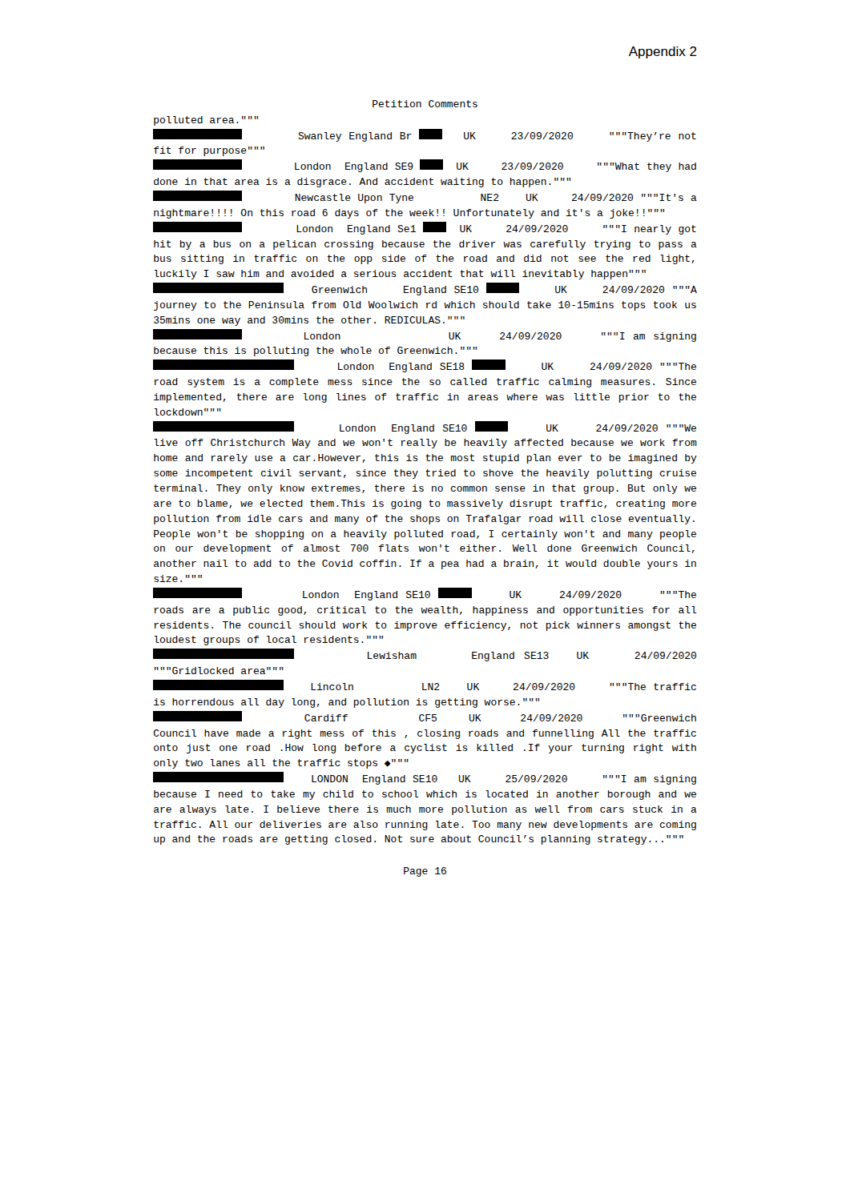Appendix 2
Petition Comments
polluted area."""
Swanley England Br UK 23/09/2020 """They’re not fit for purpose"""
London England SE9 UK 23/09/2020 """What they had done in that area is a disgrace. And accident waiting to happen."""
Newcastle Upon Tyne NE2 UK 24/09/2020 """It's a nightmare!!!! On this road 6 days of the week!! Unfortunately and it's a joke!!"""
London England Se1 UK 24/09/2020 """I nearly got hit by a bus on a pelican crossing because the driver was carefully trying to pass a bus sitting in traffic on the opp side of the road and did not see the red light, luckily I saw him and avoided a serious accident that will inevitably happen"""
Greenwich England SE10 UK 24/09/2020 """A journey to the Peninsula from Old Woolwich rd which should take 10-15mins tops took us 35mins one way and 30mins the other. REDICULAS."""
London UK 24/09/2020 """I am signing because this is polluting the whole of Greenwich."""
London England SE18 UK 24/09/2020 """The road system is a complete mess since the so called traffic calming measures. Since implemented, there are long lines of traffic in areas where was little prior to the lockdown"""
London England SE10 UK 24/09/2020 """We live off Christchurch Way and we won't really be heavily affected because we work from home and rarely use a car.However, this is the most stupid plan ever to be imagined by some incompetent civil servant, since they tried to shove the heavily polutting cruise terminal. They only know extremes, there is no common sense in that group. But only we are to blame, we elected them.This is going to massively disrupt traffic, creating more pollution from idle cars and many of the shops on Trafalgar road will close eventually. People won't be shopping on a heavily polluted road, I certainly won't and many people on our development of almost 700 flats won't either. Well done Greenwich Council, another nail to add to the Covid coffin. If a pea had a brain, it would double yours in size."""
London England SE10 UK 24/09/2020 """The roads are a public good, critical to the wealth, happiness and opportunities for all residents. The council should work to improve efficiency, not pick winners amongst the loudest groups of local residents."""
Lewisham England SE13 UK 24/09/2020 """Gridlocked area"""
Lincoln LN2 UK 24/09/2020 """The traffic is horrendous all day long, and pollution is getting worse."""
Cardiff CF5 UK 24/09/2020 """Greenwich Council have made a right mess of this , closing roads and funnelling All the traffic onto just one road .How long before a cyclist is killed .If your turning right with only two lanes all the traffic stops ◆"""
LONDON England SE10 UK 25/09/2020 """I am signing because I need to take my child to school which is located in another borough and we are always late. I believe there is much more pollution as well from cars stuck in a traffic. All our deliveries are also running late. Too many new developments are coming up and the roads are getting closed. Not sure about Council’s planning strategy..."""
Page 16